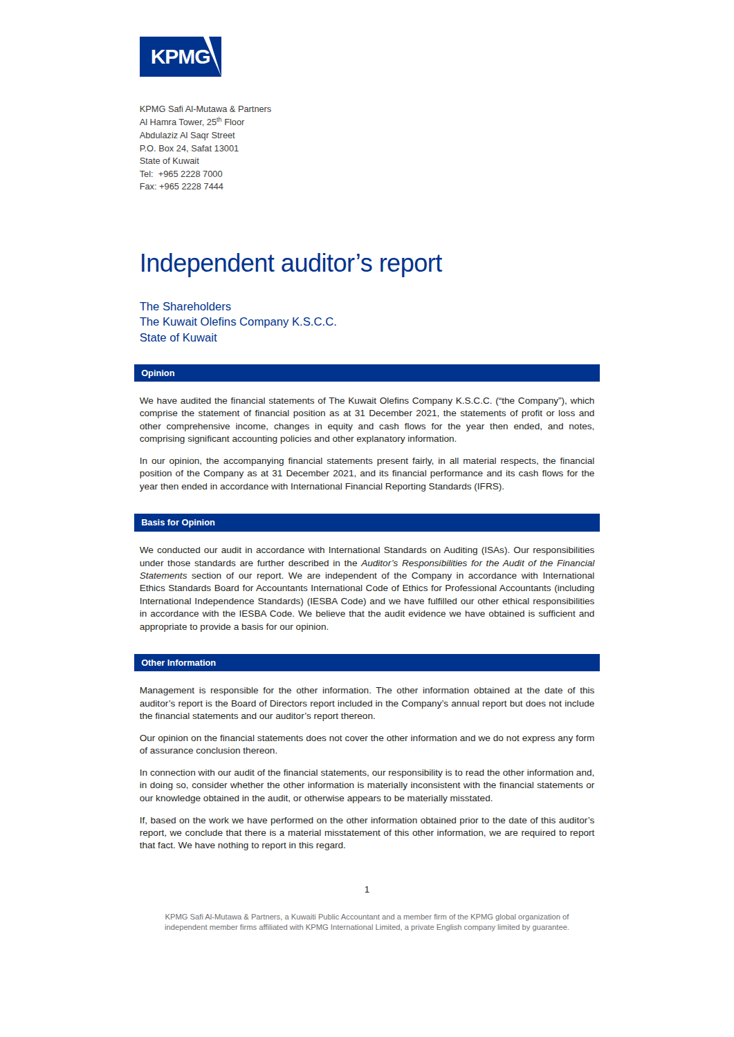KPMG
KPMG Safi Al-Mutawa & Partners
Al Hamra Tower, 25th Floor
Abdulaziz Al Saqr Street
P.O. Box 24, Safat 13001
State of Kuwait
Tel: +965 2228 7000
Fax: +965 2228 7444
Independent auditor’s report
The Shareholders
The Kuwait Olefins Company K.S.C.C.
State of Kuwait
Opinion
We have audited the financial statements of The Kuwait Olefins Company K.S.C.C. (“the Company”), which comprise the statement of financial position as at 31 December 2021, the statements of profit or loss and other comprehensive income, changes in equity and cash flows for the year then ended, and notes, comprising significant accounting policies and other explanatory information.
In our opinion, the accompanying financial statements present fairly, in all material respects, the financial position of the Company as at 31 December 2021, and its financial performance and its cash flows for the year then ended in accordance with International Financial Reporting Standards (IFRS).
Basis for Opinion
We conducted our audit in accordance with International Standards on Auditing (ISAs). Our responsibilities under those standards are further described in the Auditor’s Responsibilities for the Audit of the Financial Statements section of our report. We are independent of the Company in accordance with International Ethics Standards Board for Accountants International Code of Ethics for Professional Accountants (including International Independence Standards) (IESBA Code) and we have fulfilled our other ethical responsibilities in accordance with the IESBA Code. We believe that the audit evidence we have obtained is sufficient and appropriate to provide a basis for our opinion.
Other Information
Management is responsible for the other information. The other information obtained at the date of this auditor’s report is the Board of Directors report included in the Company’s annual report but does not include the financial statements and our auditor’s report thereon.
Our opinion on the financial statements does not cover the other information and we do not express any form of assurance conclusion thereon.
In connection with our audit of the financial statements, our responsibility is to read the other information and, in doing so, consider whether the other information is materially inconsistent with the financial statements or our knowledge obtained in the audit, or otherwise appears to be materially misstated.
If, based on the work we have performed on the other information obtained prior to the date of this auditor’s report, we conclude that there is a material misstatement of this other information, we are required to report that fact. We have nothing to report in this regard.
1
KPMG Safi Al-Mutawa & Partners, a Kuwaiti Public Accountant and a member firm of the KPMG global organization of
independent member firms affiliated with KPMG International Limited, a private English company limited by guarantee.